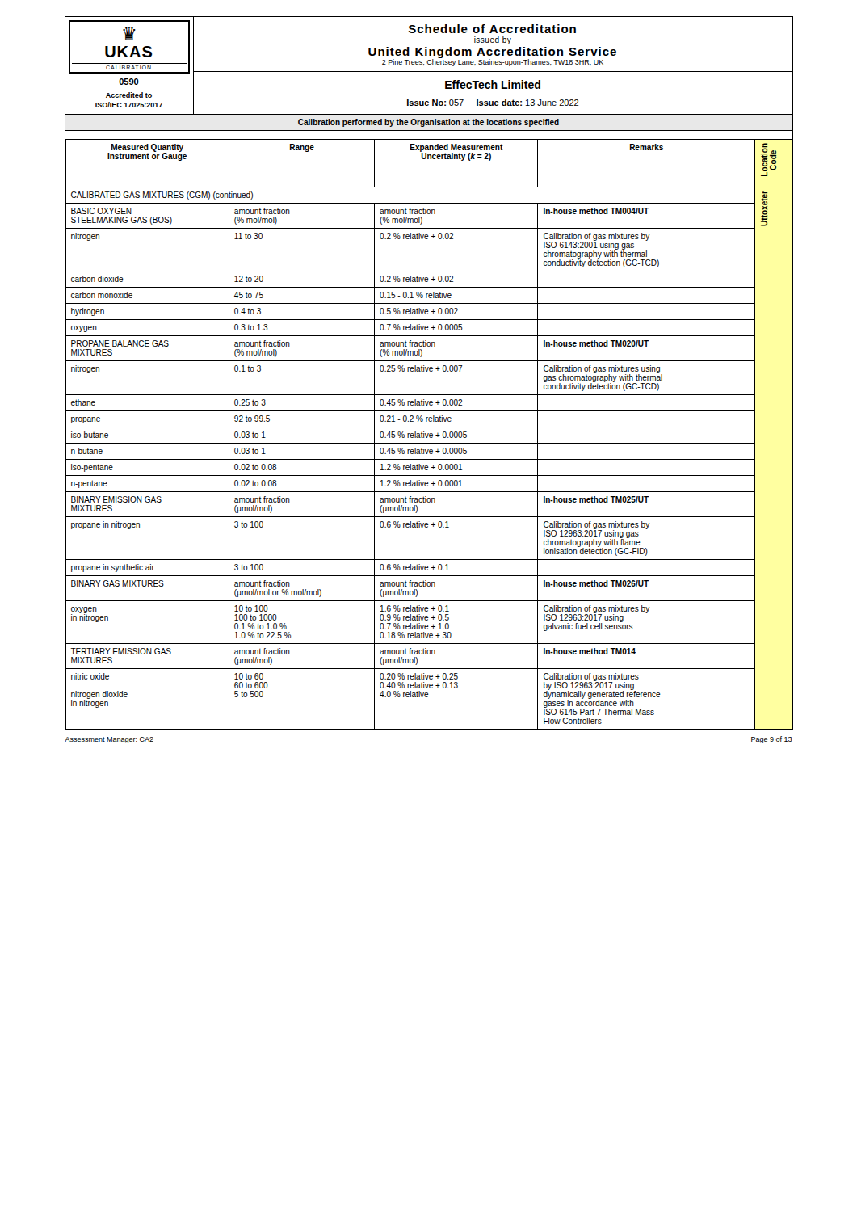♛
UKAS
CALIBRATION
0590
Accredited to
ISO/IEC 17025:2017
Schedule of Accreditation
issued by
United Kingdom Accreditation Service
2 Pine Trees, Chertsey Lane, Staines-upon-Thames, TW18 3HR, UK
EffecTech Limited
Issue No: 057 Issue date: 13 June 2022
Calibration performed by the Organisation at the locations specified
| Measured Quantity Instrument or Gauge | Range | Expanded Measurement Uncertainty ( k = 2) | Remarks | Location Code |
| --- | --- | --- | --- | --- |
| CALIBRATED GAS MIXTURES (CGM) (continued) | Uttoxeter |
| BASIC OXYGEN STEELMAKING GAS (BOS) | amount fraction (% mol/mol) | amount fraction (% mol/mol) | In-house method TM004/UT |
| nitrogen | 11 to 30 | 0.2 % relative + 0.02 | Calibration of gas mixtures by ISO 6143:2001 using gas chromatography with thermal conductivity detection (GC-TCD) |
| carbon dioxide | 12 to 20 | 0.2 % relative + 0.02 | |
| carbon monoxide | 45 to 75 | 0.15 - 0.1 % relative | |
| hydrogen | 0.4 to 3 | 0.5 % relative + 0.002 | |
| oxygen | 0.3 to 1.3 | 0.7 % relative + 0.0005 | |
| PROPANE BALANCE GAS MIXTURES | amount fraction (% mol/mol) | amount fraction (% mol/mol) | In-house method TM020/UT |
| nitrogen | 0.1 to 3 | 0.25 % relative + 0.007 | Calibration of gas mixtures using gas chromatography with thermal conductivity detection (GC-TCD) |
| ethane | 0.25 to 3 | 0.45 % relative + 0.002 | |
| propane | 92 to 99.5 | 0.21 - 0.2 % relative | |
| iso-butane | 0.03 to 1 | 0.45 % relative + 0.0005 | |
| n-butane | 0.03 to 1 | 0.45 % relative + 0.0005 | |
| iso-pentane | 0.02 to 0.08 | 1.2 % relative + 0.0001 | |
| n-pentane | 0.02 to 0.08 | 1.2 % relative + 0.0001 | |
| BINARY EMISSION GAS MIXTURES | amount fraction (µmol/mol) | amount fraction (µmol/mol) | In-house method TM025/UT |
| propane in nitrogen | 3 to 100 | 0.6 % relative + 0.1 | Calibration of gas mixtures by ISO 12963:2017 using gas chromatography with flame ionisation detection (GC-FID) |
| propane in synthetic air | 3 to 100 | 0.6 % relative + 0.1 | |
| BINARY GAS MIXTURES | amount fraction (µmol/mol or % mol/mol) | amount fraction (µmol/mol) | In-house method TM026/UT |
| oxygen in nitrogen | 10 to 100 100 to 1000 0.1 % to 1.0 % 1.0 % to 22.5 % | 1.6 % relative + 0.1 0.9 % relative + 0.5 0.7 % relative + 1.0 0.18 % relative + 30 | Calibration of gas mixtures by ISO 12963:2017 using galvanic fuel cell sensors |
| TERTIARY EMISSION GAS MIXTURES | amount fraction (µmol/mol) | amount fraction (µmol/mol) | In-house method TM014 |
| nitric oxide nitrogen dioxide in nitrogen | 10 to 60 60 to 600 5 to 500 | 0.20 % relative + 0.25 0.40 % relative + 0.13 4.0 % relative | Calibration of gas mixtures by ISO 12963:2017 using dynamically generated reference gases in accordance with ISO 6145 Part 7 Thermal Mass Flow Controllers |
Assessment Manager: CA2
Page 9 of 13